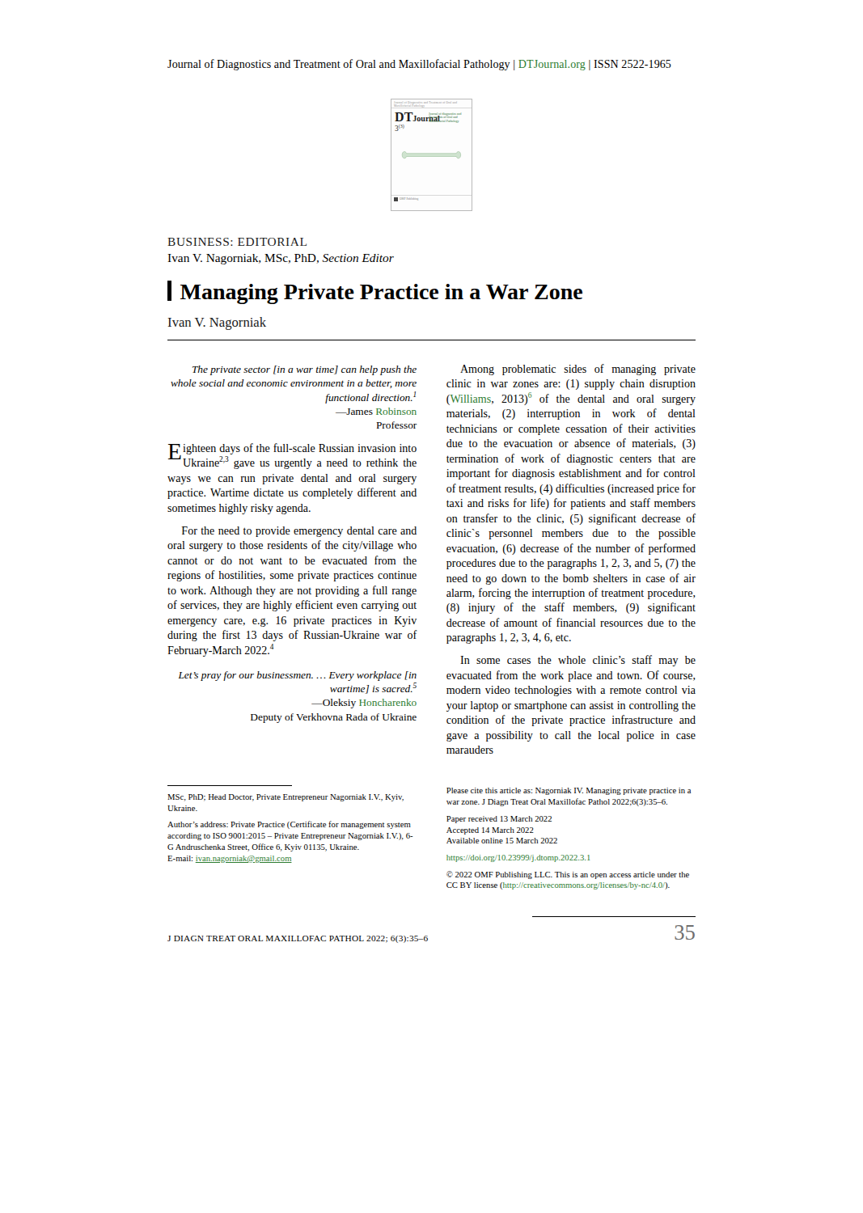Journal of Diagnostics and Treatment of Oral and Maxillofacial Pathology | DTJournal.org | ISSN 2522-1965
Journal of Diagnostics and Treatment of Oral and Maxillofacial Pathology
DTJournal
3(3)
Journal of diagnostics and Treatments of Oral and Maxillofacial Pathology
OMF Publishing
BUSINESS: EDITORIAL
Ivan V. Nagorniak, MSc, PhD, Section Editor
Managing Private Practice in a War Zone
Ivan V. Nagorniak
The private sector [in a war time] can help push the whole social and economic environment in a better, more functional direction.1 —James Robinson Professor
Eighteen days of the full-scale Russian invasion into Ukraine2,3 gave us urgently a need to rethink the ways we can run private dental and oral surgery practice. Wartime dictate us completely different and sometimes highly risky agenda.
For the need to provide emergency dental care and oral surgery to those residents of the city/village who cannot or do not want to be evacuated from the regions of hostilities, some private practices continue to work. Although they are not providing a full range of services, they are highly efficient even carrying out emergency care, e.g. 16 private practices in Kyiv during the first 13 days of Russian-Ukraine war of February-March 2022.4
Let’s pray for our businessmen. … Every workplace [in wartime] is sacred.5 —Oleksiy Honcharenko Deputy of Verkhovna Rada of Ukraine
Among problematic sides of managing private clinic in war zones are: (1) supply chain disruption (Williams, 2013)6 of the dental and oral surgery materials, (2) interruption in work of dental technicians or complete cessation of their activities due to the evacuation or absence of materials, (3) termination of work of diagnostic centers that are important for diagnosis establishment and for control of treatment results, (4) difficulties (increased price for taxi and risks for life) for patients and staff members on transfer to the clinic, (5) significant decrease of clinic`s personnel members due to the possible evacuation, (6) decrease of the number of performed procedures due to the paragraphs 1, 2, 3, and 5, (7) the need to go down to the bomb shelters in case of air alarm, forcing the interruption of treatment procedure, (8) injury of the staff members, (9) significant decrease of amount of financial resources due to the paragraphs 1, 2, 3, 4, 6, etc.
In some cases the whole clinic’s staff may be evacuated from the work place and town. Of course, modern video technologies with a remote control via your laptop or smartphone can assist in controlling the condition of the private practice infrastructure and gave a possibility to call the local police in case marauders
MSc, PhD; Head Doctor, Private Entrepreneur Nagorniak I.V., Kyiv, Ukraine.
Author’s address: Private Practice (Certificate for management system according to ISO 9001:2015 – Private Entrepreneur Nagorniak I.V.), 6-G Andruschenka Street, Office 6, Kyiv 01135, Ukraine.
E-mail: ivan.nagorniak@gmail.com
Please cite this article as: Nagorniak IV. Managing private practice in a war zone. J Diagn Treat Oral Maxillofac Pathol 2022;6(3):35–6.
Paper received 13 March 2022
Accepted 14 March 2022
Available online 15 March 2022
https://doi.org/10.23999/j.dtomp.2022.3.1
© 2022 OMF Publishing LLC. This is an open access article under the CC BY license (http://creativecommons.org/licenses/by-nc/4.0/).
J DIAGN TREAT ORAL MAXILLOFAC PATHOL 2022; 6(3):35–6
35